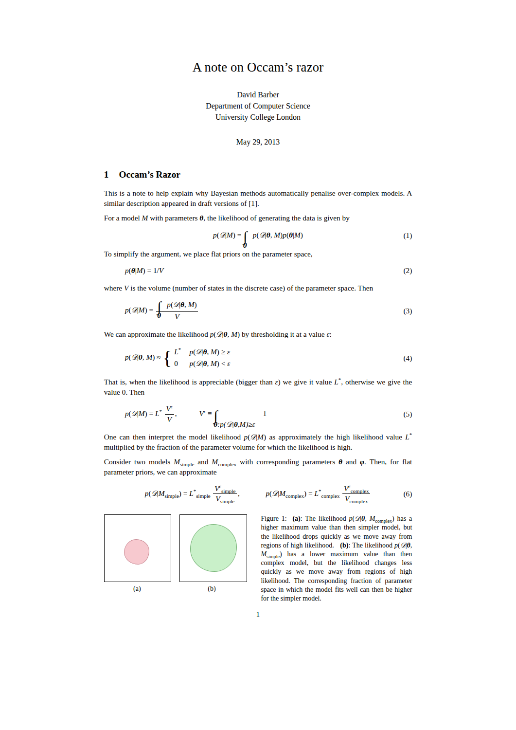A note on Occam’s razor
David Barber
Department of Computer Science
University College London
May 29, 2013
1 Occam’s Razor
This is a note to help explain why Bayesian methods automatically penalise over-complex models. A similar description appeared in draft versions of [1].
For a model M with parameters θ, the likelihood of generating the data is given by
p(𝒟|M) = ∫θ p(𝒟|θ, M)p(θ|M)
(1)
To simplify the argument, we place flat priors on the parameter space,
p(θ|M) = 1/V
(2)
where V is the volume (number of states in the discrete case) of the parameter space. Then
p(𝒟|M) = ∫θ p(𝒟|θ, M) V
(3)
We can approximate the likelihood p(𝒟|θ, M) by thresholding it at a value ε:
p(𝒟|θ, M) ≈ {
| L * | p ( 𝒟 / θ , M ) ≥ ε |
| 0 | p ( 𝒟 / θ , M ) < ε |
(4)
That is, when the likelihood is appreciable (bigger than ε) we give it value L*, otherwise we give the value 0. Then
p(𝒟|M) = L* Vε V , Vε ≡ ∫θ:p(𝒟|θ,M)≥ε 1
(5)
One can then interpret the model likelihood p(𝒟|M) as approximately the high likelihood value L* multiplied by the fraction of the parameter volume for which the likelihood is high.
Consider two models Msimple and Mcomplex with corresponding parameters θ and φ. Then, for flat parameter priors, we can approximate
p(𝒟|Msimple) = L*simple Vεsimple Vsimple , p(𝒟|Mcomplex) = L*complex Vεcomplex Vcomplex
(6)
(a)
(b)
Figure 1: (a): The likelihood p(𝒟|θ, Mcomplex) has a higher maximum value than then simpler model, but the likelihood drops quickly as we move away from regions of high likelihood. (b): The likelihood p(𝒟|θ, Msimple) has a lower maximum value than then complex model, but the likelihood changes less quickly as we move away from regions of high likelihood. The corresponding fraction of parameter space in which the model fits well can then be higher for the simpler model.
1